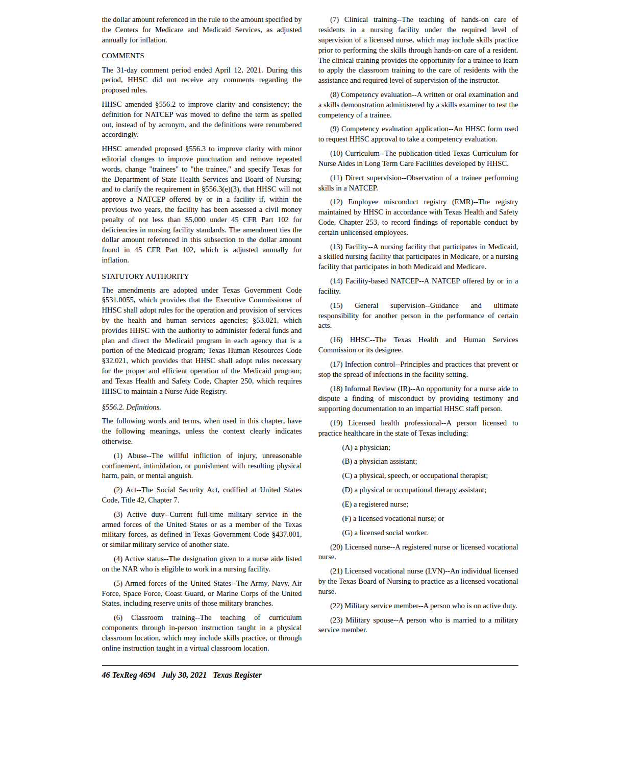the dollar amount referenced in the rule to the amount specified by the Centers for Medicare and Medicaid Services, as adjusted annually for inflation.
COMMENTS
The 31-day comment period ended April 12, 2021. During this period, HHSC did not receive any comments regarding the proposed rules.
HHSC amended §556.2 to improve clarity and consistency; the definition for NATCEP was moved to define the term as spelled out, instead of by acronym, and the definitions were renumbered accordingly.
HHSC amended proposed §556.3 to improve clarity with minor editorial changes to improve punctuation and remove repeated words, change "trainees" to "the trainee," and specify Texas for the Department of State Health Services and Board of Nursing; and to clarify the requirement in §556.3(e)(3), that HHSC will not approve a NATCEP offered by or in a facility if, within the previous two years, the facility has been assessed a civil money penalty of not less than $5,000 under 45 CFR Part 102 for deficiencies in nursing facility standards. The amendment ties the dollar amount referenced in this subsection to the dollar amount found in 45 CFR Part 102, which is adjusted annually for inflation.
STATUTORY AUTHORITY
The amendments are adopted under Texas Government Code §531.0055, which provides that the Executive Commissioner of HHSC shall adopt rules for the operation and provision of services by the health and human services agencies; §53.021, which provides HHSC with the authority to administer federal funds and plan and direct the Medicaid program in each agency that is a portion of the Medicaid program; Texas Human Resources Code §32.021, which provides that HHSC shall adopt rules necessary for the proper and efficient operation of the Medicaid program; and Texas Health and Safety Code, Chapter 250, which requires HHSC to maintain a Nurse Aide Registry.
§556.2. Definitions.
The following words and terms, when used in this chapter, have the following meanings, unless the context clearly indicates otherwise.
(1) Abuse--The willful infliction of injury, unreasonable confinement, intimidation, or punishment with resulting physical harm, pain, or mental anguish.
(2) Act--The Social Security Act, codified at United States Code, Title 42, Chapter 7.
(3) Active duty--Current full-time military service in the armed forces of the United States or as a member of the Texas military forces, as defined in Texas Government Code §437.001, or similar military service of another state.
(4) Active status--The designation given to a nurse aide listed on the NAR who is eligible to work in a nursing facility.
(5) Armed forces of the United States--The Army, Navy, Air Force, Space Force, Coast Guard, or Marine Corps of the United States, including reserve units of those military branches.
(6) Classroom training--The teaching of curriculum components through in-person instruction taught in a physical classroom location, which may include skills practice, or through online instruction taught in a virtual classroom location.
(7) Clinical training--The teaching of hands-on care of residents in a nursing facility under the required level of supervision of a licensed nurse, which may include skills practice prior to performing the skills through hands-on care of a resident. The clinical training provides the opportunity for a trainee to learn to apply the classroom training to the care of residents with the assistance and required level of supervision of the instructor.
(8) Competency evaluation--A written or oral examination and a skills demonstration administered by a skills examiner to test the competency of a trainee.
(9) Competency evaluation application--An HHSC form used to request HHSC approval to take a competency evaluation.
(10) Curriculum--The publication titled Texas Curriculum for Nurse Aides in Long Term Care Facilities developed by HHSC.
(11) Direct supervision--Observation of a trainee performing skills in a NATCEP.
(12) Employee misconduct registry (EMR)--The registry maintained by HHSC in accordance with Texas Health and Safety Code, Chapter 253, to record findings of reportable conduct by certain unlicensed employees.
(13) Facility--A nursing facility that participates in Medicaid, a skilled nursing facility that participates in Medicare, or a nursing facility that participates in both Medicaid and Medicare.
(14) Facility-based NATCEP--A NATCEP offered by or in a facility.
(15) General supervision--Guidance and ultimate responsibility for another person in the performance of certain acts.
(16) HHSC--The Texas Health and Human Services Commission or its designee.
(17) Infection control--Principles and practices that prevent or stop the spread of infections in the facility setting.
(18) Informal Review (IR)--An opportunity for a nurse aide to dispute a finding of misconduct by providing testimony and supporting documentation to an impartial HHSC staff person.
(19) Licensed health professional--A person licensed to practice healthcare in the state of Texas including:
(A) a physician;
(B) a physician assistant;
(C) a physical, speech, or occupational therapist;
(D) a physical or occupational therapy assistant;
(E) a registered nurse;
(F) a licensed vocational nurse; or
(G) a licensed social worker.
(20) Licensed nurse--A registered nurse or licensed vocational nurse.
(21) Licensed vocational nurse (LVN)--An individual licensed by the Texas Board of Nursing to practice as a licensed vocational nurse.
(22) Military service member--A person who is on active duty.
(23) Military spouse--A person who is married to a military service member.
46 TexReg 4694 July 30, 2021 Texas Register